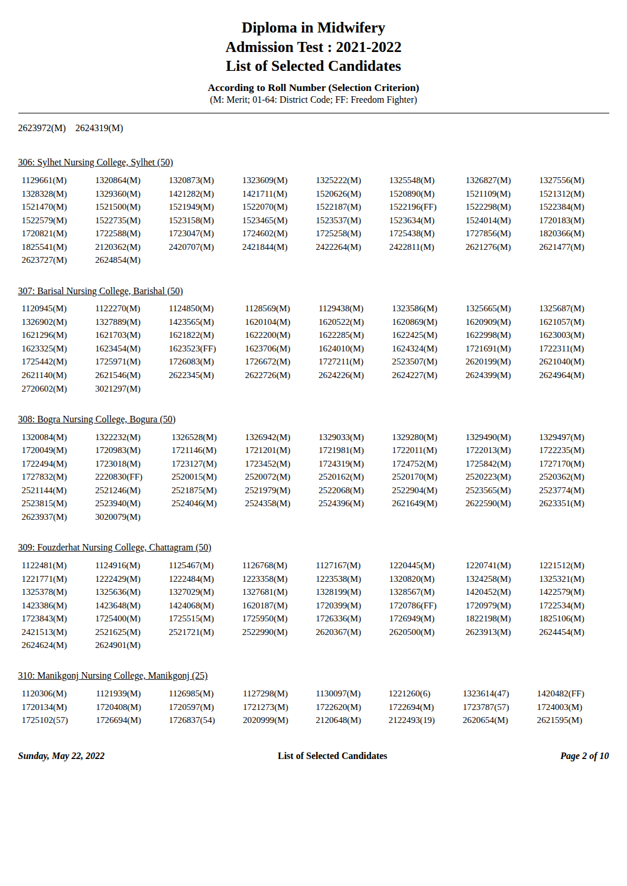Diploma in Midwifery
Admission Test : 2021-2022
List of Selected Candidates
According to Roll Number (Selection Criterion)
(M: Merit; 01-64: District Code; FF: Freedom Fighter)
2623972(M) 2624319(M)
306: Sylhet Nursing College, Sylhet (50)
| 1129661(M) | 1320864(M) | 1320873(M) | 1323609(M) | 1325222(M) | 1325548(M) | 1326827(M) | 1327556(M) |
| 1328328(M) | 1329360(M) | 1421282(M) | 1421711(M) | 1520626(M) | 1520890(M) | 1521109(M) | 1521312(M) |
| 1521470(M) | 1521500(M) | 1521949(M) | 1522070(M) | 1522187(M) | 1522196(FF) | 1522298(M) | 1522384(M) |
| 1522579(M) | 1522735(M) | 1523158(M) | 1523465(M) | 1523537(M) | 1523634(M) | 1524014(M) | 1720183(M) |
| 1720821(M) | 1722588(M) | 1723047(M) | 1724602(M) | 1725258(M) | 1725438(M) | 1727856(M) | 1820366(M) |
| 1825541(M) | 2120362(M) | 2420707(M) | 2421844(M) | 2422264(M) | 2422811(M) | 2621276(M) | 2621477(M) |
| 2623727(M) | 2624854(M) | | | | | | |
307: Barisal Nursing College, Barishal (50)
| 1120945(M) | 1122270(M) | 1124850(M) | 1128569(M) | 1129438(M) | 1323586(M) | 1325665(M) | 1325687(M) |
| 1326902(M) | 1327889(M) | 1423565(M) | 1620104(M) | 1620522(M) | 1620869(M) | 1620909(M) | 1621057(M) |
| 1621296(M) | 1621703(M) | 1621822(M) | 1622200(M) | 1622285(M) | 1622425(M) | 1622998(M) | 1623003(M) |
| 1623325(M) | 1623454(M) | 1623523(FF) | 1623706(M) | 1624010(M) | 1624324(M) | 1721691(M) | 1722311(M) |
| 1725442(M) | 1725971(M) | 1726083(M) | 1726672(M) | 1727211(M) | 2523507(M) | 2620199(M) | 2621040(M) |
| 2621140(M) | 2621546(M) | 2622345(M) | 2622726(M) | 2624226(M) | 2624227(M) | 2624399(M) | 2624964(M) |
| 2720602(M) | 3021297(M) | | | | | | |
308: Bogra Nursing College, Bogura (50)
| 1320084(M) | 1322232(M) | 1326528(M) | 1326942(M) | 1329033(M) | 1329280(M) | 1329490(M) | 1329497(M) |
| 1720049(M) | 1720983(M) | 1721146(M) | 1721201(M) | 1721981(M) | 1722011(M) | 1722013(M) | 1722235(M) |
| 1722494(M) | 1723018(M) | 1723127(M) | 1723452(M) | 1724319(M) | 1724752(M) | 1725842(M) | 1727170(M) |
| 1727832(M) | 2220830(FF) | 2520015(M) | 2520072(M) | 2520162(M) | 2520170(M) | 2520223(M) | 2520362(M) |
| 2521144(M) | 2521246(M) | 2521875(M) | 2521979(M) | 2522068(M) | 2522904(M) | 2523565(M) | 2523774(M) |
| 2523815(M) | 2523940(M) | 2524046(M) | 2524358(M) | 2524396(M) | 2621649(M) | 2622590(M) | 2623351(M) |
| 2623937(M) | 3020079(M) | | | | | | |
309: Fouzderhat Nursing College, Chattagram (50)
| 1122481(M) | 1124916(M) | 1125467(M) | 1126768(M) | 1127167(M) | 1220445(M) | 1220741(M) | 1221512(M) |
| 1221771(M) | 1222429(M) | 1222484(M) | 1223358(M) | 1223538(M) | 1320820(M) | 1324258(M) | 1325321(M) |
| 1325378(M) | 1325636(M) | 1327029(M) | 1327681(M) | 1328199(M) | 1328567(M) | 1420452(M) | 1422579(M) |
| 1423386(M) | 1423648(M) | 1424068(M) | 1620187(M) | 1720399(M) | 1720786(FF) | 1720979(M) | 1722534(M) |
| 1723843(M) | 1725400(M) | 1725515(M) | 1725950(M) | 1726336(M) | 1726949(M) | 1822198(M) | 1825106(M) |
| 2421513(M) | 2521625(M) | 2521721(M) | 2522990(M) | 2620367(M) | 2620500(M) | 2623913(M) | 2624454(M) |
| 2624624(M) | 2624901(M) | | | | | | |
310: Manikgonj Nursing College, Manikgonj (25)
| 1120306(M) | 1121939(M) | 1126985(M) | 1127298(M) | 1130097(M) | 1221260(6) | 1323614(47) | 1420482(FF) |
| 1720134(M) | 1720408(M) | 1720597(M) | 1721273(M) | 1722620(M) | 1722694(M) | 1723787(57) | 1724003(M) |
| 1725102(57) | 1726694(M) | 1726837(54) | 2020999(M) | 2120648(M) | 2122493(19) | 2620654(M) | 2621595(M) |
Sunday, May 22, 2022 List of Selected Candidates Page 2 of 10